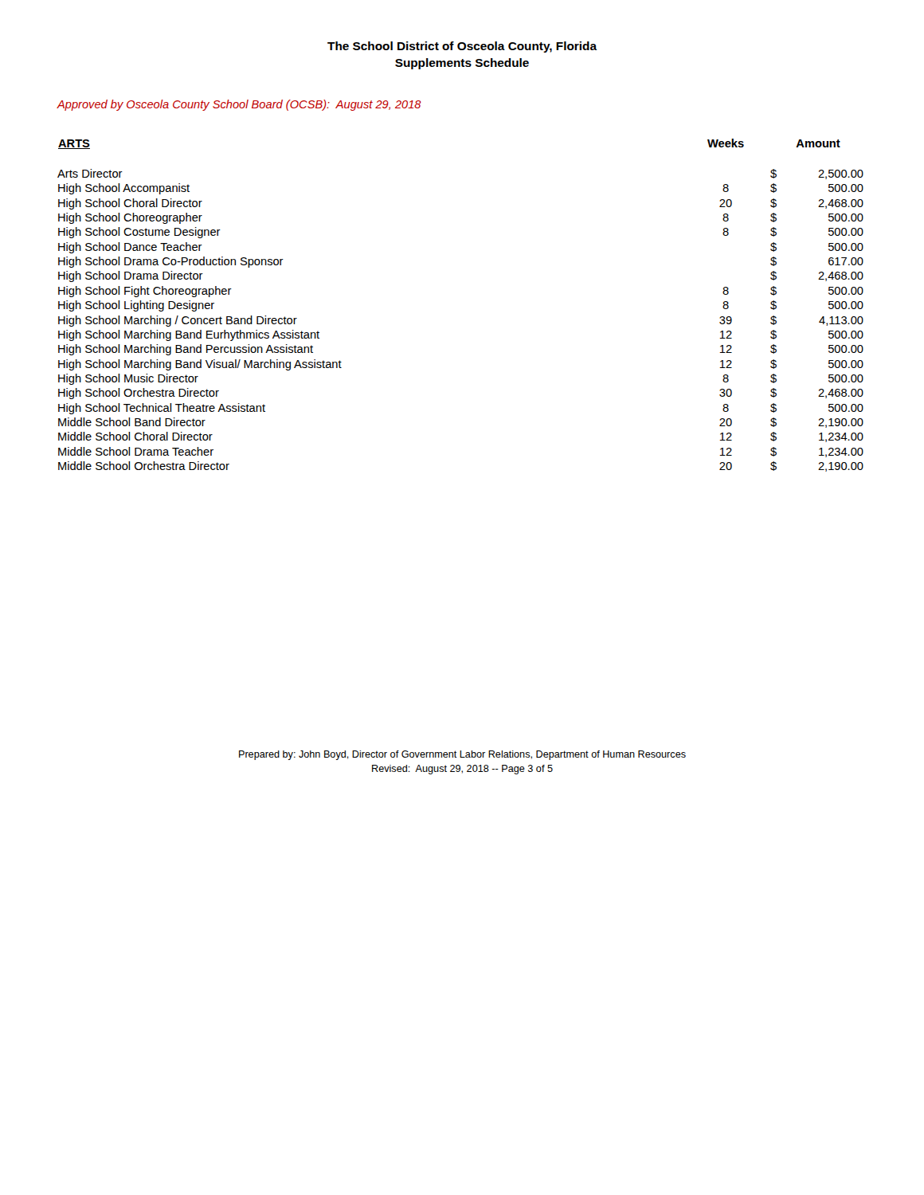The School District of Osceola County, Florida
Supplements Schedule
Approved by Osceola County School Board (OCSB): August 29, 2018
| ARTS | Weeks | Amount |
| --- | --- | --- |
| Arts Director | | $ | 2,500.00 |
| High School Accompanist | 8 | $ | 500.00 |
| High School Choral Director | 20 | $ | 2,468.00 |
| High School Choreographer | 8 | $ | 500.00 |
| High School Costume Designer | 8 | $ | 500.00 |
| High School Dance Teacher | | $ | 500.00 |
| High School Drama Co-Production Sponsor | | $ | 617.00 |
| High School Drama Director | | $ | 2,468.00 |
| High School Fight Choreographer | 8 | $ | 500.00 |
| High School Lighting Designer | 8 | $ | 500.00 |
| High School Marching / Concert Band Director | 39 | $ | 4,113.00 |
| High School Marching Band Eurhythmics Assistant | 12 | $ | 500.00 |
| High School Marching Band Percussion Assistant | 12 | $ | 500.00 |
| High School Marching Band Visual/ Marching Assistant | 12 | $ | 500.00 |
| High School Music Director | 8 | $ | 500.00 |
| High School Orchestra Director | 30 | $ | 2,468.00 |
| High School Technical Theatre Assistant | 8 | $ | 500.00 |
| Middle School Band Director | 20 | $ | 2,190.00 |
| Middle School Choral Director | 12 | $ | 1,234.00 |
| Middle School Drama Teacher | 12 | $ | 1,234.00 |
| Middle School Orchestra Director | 20 | $ | 2,190.00 |
Prepared by: John Boyd, Director of Government Labor Relations, Department of Human Resources
Revised: August 29, 2018 -- Page 3 of 5